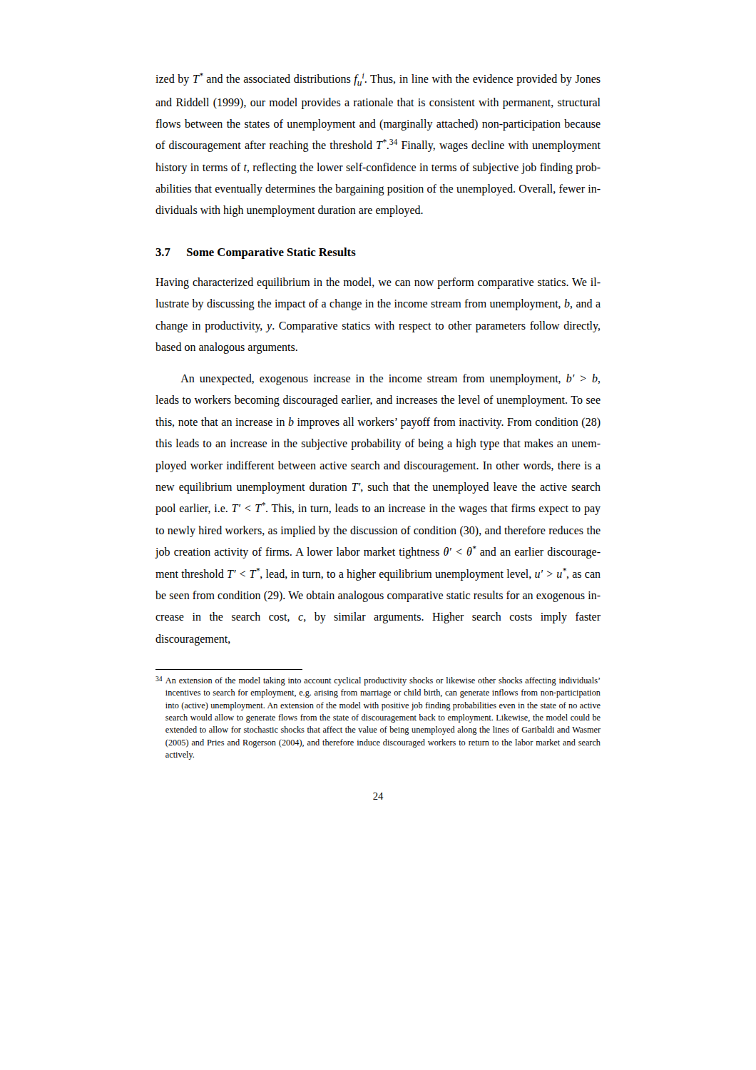ized by T* and the associated distributions fui. Thus, in line with the evidence provided by Jones and Riddell (1999), our model provides a rationale that is consistent with permanent, structural flows between the states of unemployment and (marginally attached) non-participation because of discouragement after reaching the threshold T*.34 Finally, wages decline with unemployment history in terms of t, reflecting the lower self-confidence in terms of subjective job finding probabilities that eventually determines the bargaining position of the unemployed. Overall, fewer individuals with high unemployment duration are employed.
3.7 Some Comparative Static Results
Having characterized equilibrium in the model, we can now perform comparative statics. We illustrate by discussing the impact of a change in the income stream from unemployment, b, and a change in productivity, y. Comparative statics with respect to other parameters follow directly, based on analogous arguments.
An unexpected, exogenous increase in the income stream from unemployment, b′ > b, leads to workers becoming discouraged earlier, and increases the level of unemployment. To see this, note that an increase in b improves all workers’ payoff from inactivity. From condition (28) this leads to an increase in the subjective probability of being a high type that makes an unemployed worker indifferent between active search and discouragement. In other words, there is a new equilibrium unemployment duration T′, such that the unemployed leave the active search pool earlier, i.e. T′ < T*. This, in turn, leads to an increase in the wages that firms expect to pay to newly hired workers, as implied by the discussion of condition (30), and therefore reduces the job creation activity of firms. A lower labor market tightness θ′ < θ* and an earlier discouragement threshold T′ < T*, lead, in turn, to a higher equilibrium unemployment level, u′ > u*, as can be seen from condition (29). We obtain analogous comparative static results for an exogenous increase in the search cost, c, by similar arguments. Higher search costs imply faster discouragement,
34 An extension of the model taking into account cyclical productivity shocks or likewise other shocks affecting individuals’ incentives to search for employment, e.g. arising from marriage or child birth, can generate inflows from non-participation into (active) unemployment. An extension of the model with positive job finding probabilities even in the state of no active search would allow to generate flows from the state of discouragement back to employment. Likewise, the model could be extended to allow for stochastic shocks that affect the value of being unemployed along the lines of Garibaldi and Wasmer (2005) and Pries and Rogerson (2004), and therefore induce discouraged workers to return to the labor market and search actively.
24